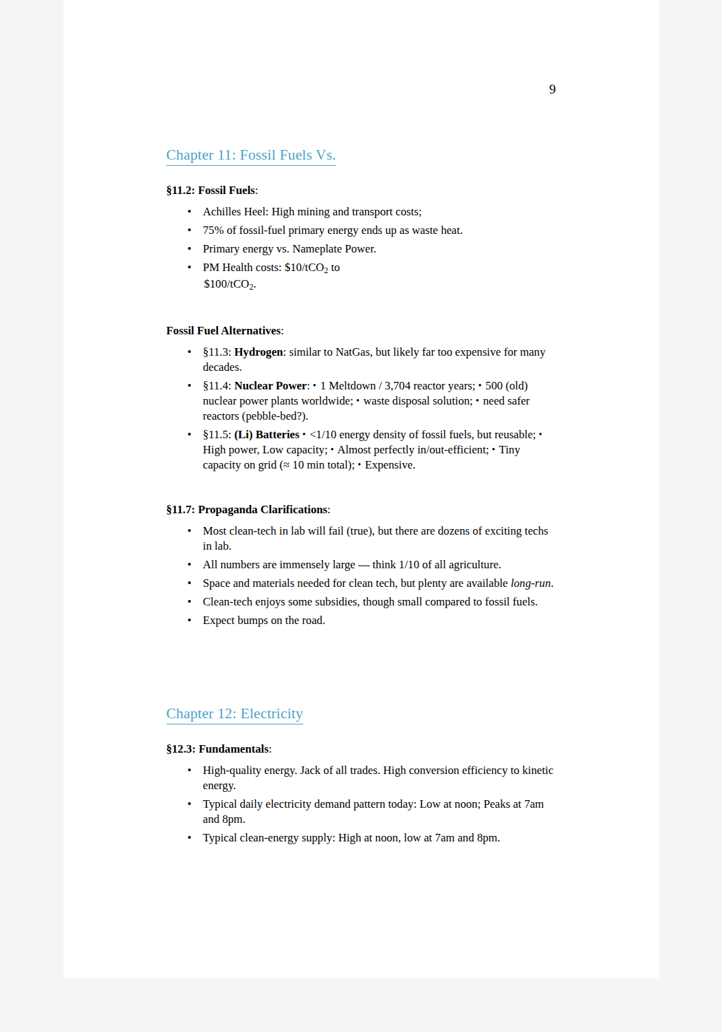9
Chapter 11: Fossil Fuels Vs.
§11.2: Fossil Fuels:
Achilles Heel: High mining and transport costs;
75% of fossil-fuel primary energy ends up as waste heat.
Primary energy vs. Nameplate Power.
PM Health costs: $10/tCO2 to
$100/tCO2.
Fossil Fuel Alternatives:
§11.3: Hydrogen: similar to NatGas, but likely far too expensive for many decades.
§11.4: Nuclear Power: • 1 Meltdown / 3,704 reactor years; • 500 (old) nuclear power plants worldwide; • waste disposal solution; • need safer reactors (pebble-bed?).
§11.5: (Li) Batteries • <1/10 energy density of fossil fuels, but reusable; • High power, Low capacity; • Almost perfectly in/out-efficient; • Tiny capacity on grid (≈ 10 min total); • Expensive.
§11.7: Propaganda Clarifications:
Most clean-tech in lab will fail (true), but there are dozens of exciting techs in lab.
All numbers are immensely large — think 1/10 of all agriculture.
Space and materials needed for clean tech, but plenty are available long-run.
Clean-tech enjoys some subsidies, though small compared to fossil fuels.
Expect bumps on the road.
Chapter 12: Electricity
§12.3: Fundamentals:
High-quality energy. Jack of all trades. High conversion efficiency to kinetic energy.
Typical daily electricity demand pattern today: Low at noon; Peaks at 7am and 8pm.
Typical clean-energy supply: High at noon, low at 7am and 8pm.